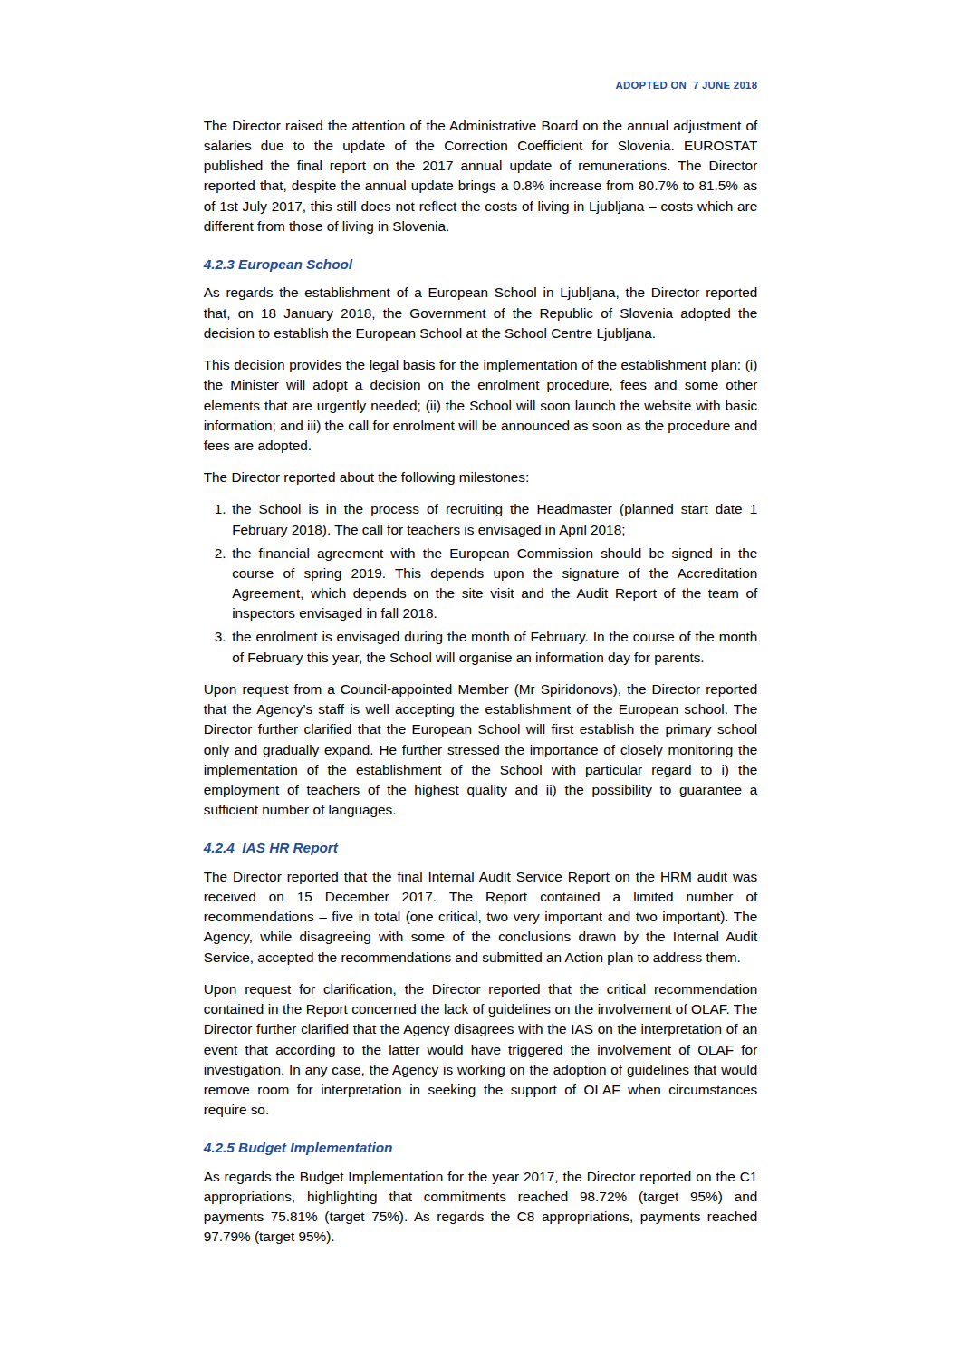ADOPTED ON 7 JUNE 2018
The Director raised the attention of the Administrative Board on the annual adjustment of salaries due to the update of the Correction Coefficient for Slovenia. EUROSTAT published the final report on the 2017 annual update of remunerations. The Director reported that, despite the annual update brings a 0.8% increase from 80.7% to 81.5% as of 1st July 2017, this still does not reflect the costs of living in Ljubljana – costs which are different from those of living in Slovenia.
4.2.3 European School
As regards the establishment of a European School in Ljubljana, the Director reported that, on 18 January 2018, the Government of the Republic of Slovenia adopted the decision to establish the European School at the School Centre Ljubljana.
This decision provides the legal basis for the implementation of the establishment plan: (i) the Minister will adopt a decision on the enrolment procedure, fees and some other elements that are urgently needed; (ii) the School will soon launch the website with basic information; and iii) the call for enrolment will be announced as soon as the procedure and fees are adopted.
The Director reported about the following milestones:
the School is in the process of recruiting the Headmaster (planned start date 1 February 2018). The call for teachers is envisaged in April 2018;
the financial agreement with the European Commission should be signed in the course of spring 2019. This depends upon the signature of the Accreditation Agreement, which depends on the site visit and the Audit Report of the team of inspectors envisaged in fall 2018.
the enrolment is envisaged during the month of February. In the course of the month of February this year, the School will organise an information day for parents.
Upon request from a Council-appointed Member (Mr Spiridonovs), the Director reported that the Agency’s staff is well accepting the establishment of the European school. The Director further clarified that the European School will first establish the primary school only and gradually expand. He further stressed the importance of closely monitoring the implementation of the establishment of the School with particular regard to i) the employment of teachers of the highest quality and ii) the possibility to guarantee a sufficient number of languages.
4.2.4 IAS HR Report
The Director reported that the final Internal Audit Service Report on the HRM audit was received on 15 December 2017. The Report contained a limited number of recommendations – five in total (one critical, two very important and two important). The Agency, while disagreeing with some of the conclusions drawn by the Internal Audit Service, accepted the recommendations and submitted an Action plan to address them.
Upon request for clarification, the Director reported that the critical recommendation contained in the Report concerned the lack of guidelines on the involvement of OLAF. The Director further clarified that the Agency disagrees with the IAS on the interpretation of an event that according to the latter would have triggered the involvement of OLAF for investigation. In any case, the Agency is working on the adoption of guidelines that would remove room for interpretation in seeking the support of OLAF when circumstances require so.
4.2.5 Budget Implementation
As regards the Budget Implementation for the year 2017, the Director reported on the C1 appropriations, highlighting that commitments reached 98.72% (target 95%) and payments 75.81% (target 75%). As regards the C8 appropriations, payments reached 97.79% (target 95%).